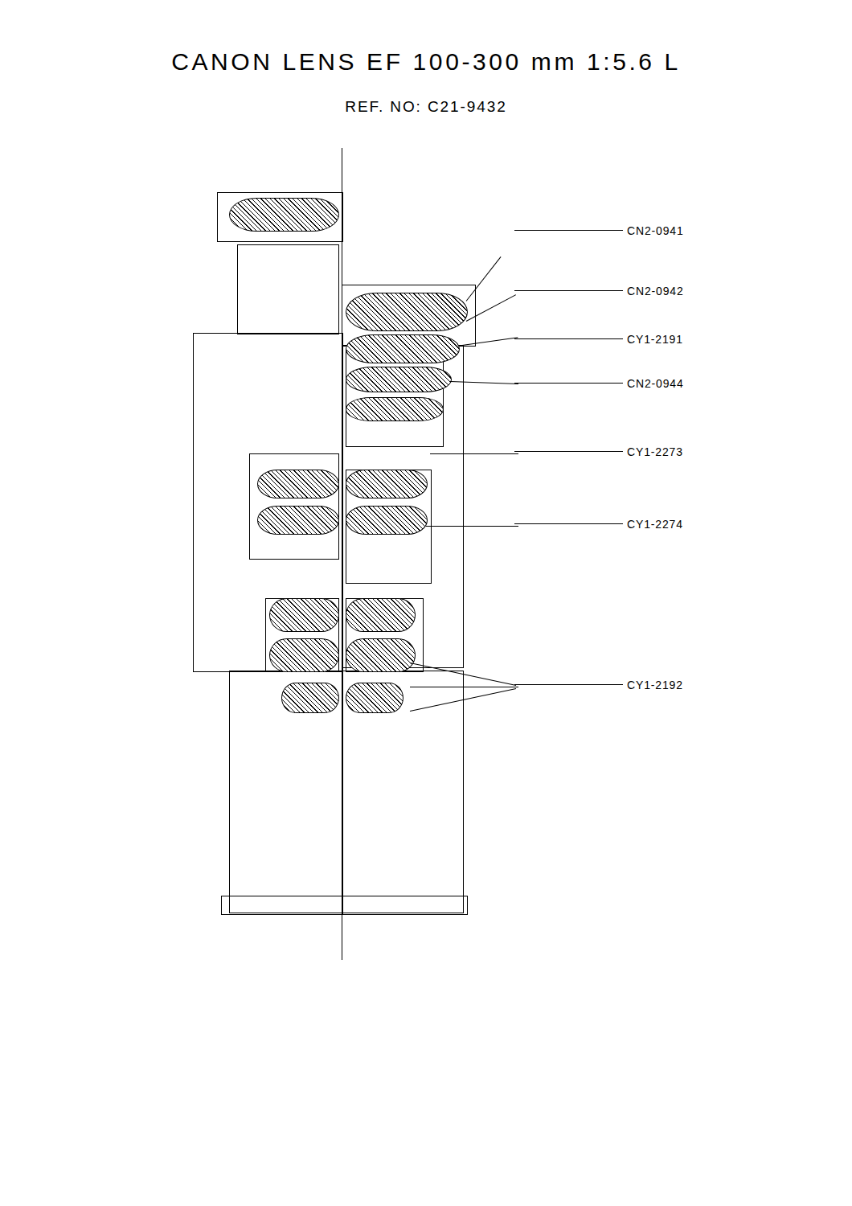CANON LENS EF 100-300 mm 1:5.6 L
REF. NO: C21-9432
CN2-0941
CN2-0942
CY1-2191
CN2-0944
CY1-2273
CY1-2274
CY1-2192